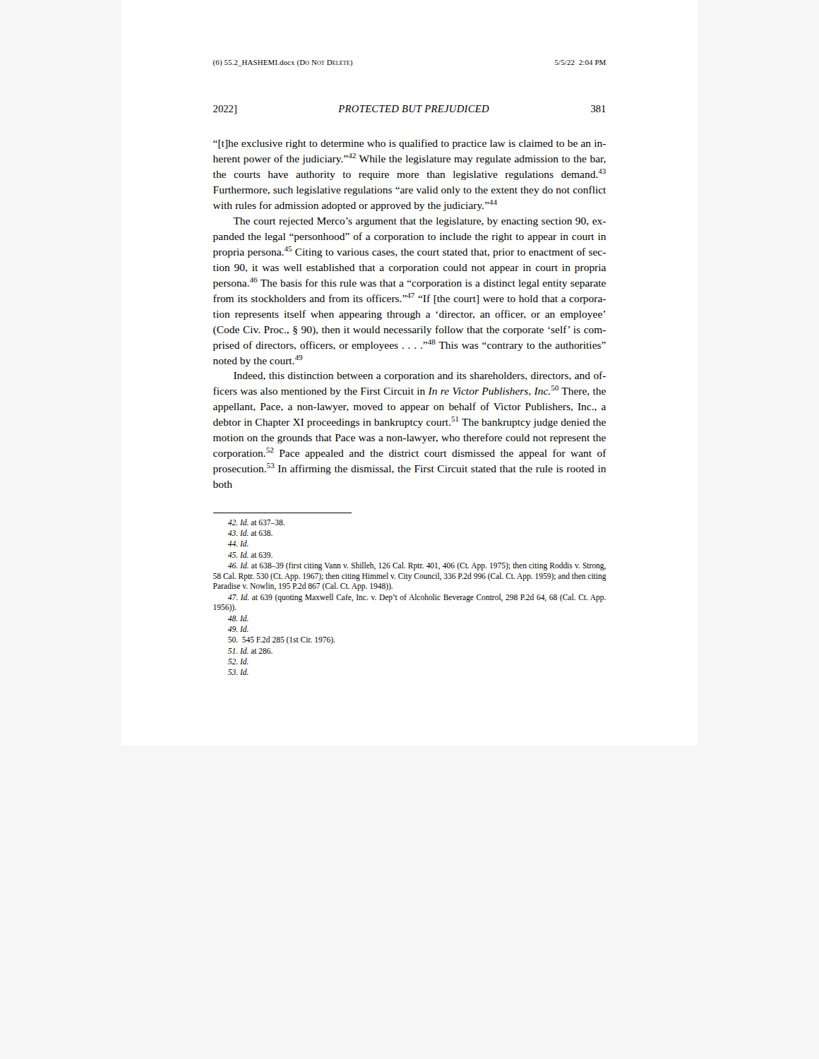(6) 55.2_HASHEMI.docx (Do Not Delete) 5/5/22 2:04 PM
2022] PROTECTED BUT PREJUDICED 381
“[t]he exclusive right to determine who is qualified to practice law is claimed to be an inherent power of the judiciary.”42 While the legislature may regulate admission to the bar, the courts have authority to require more than legislative regulations demand.43 Furthermore, such legislative regulations “are valid only to the extent they do not conflict with rules for admission adopted or approved by the judiciary.”44
The court rejected Merco’s argument that the legislature, by enacting section 90, expanded the legal “personhood” of a corporation to include the right to appear in court in propria persona.45 Citing to various cases, the court stated that, prior to enactment of section 90, it was well established that a corporation could not appear in court in propria persona.46 The basis for this rule was that a “corporation is a distinct legal entity separate from its stockholders and from its officers.”47 “If [the court] were to hold that a corporation represents itself when appearing through a ‘director, an officer, or an employee’ (Code Civ. Proc., § 90), then it would necessarily follow that the corporate ‘self’ is comprised of directors, officers, or employees . . . .”48 This was “contrary to the authorities” noted by the court.49
Indeed, this distinction between a corporation and its shareholders, directors, and officers was also mentioned by the First Circuit in In re Victor Publishers, Inc.50 There, the appellant, Pace, a non-lawyer, moved to appear on behalf of Victor Publishers, Inc., a debtor in Chapter XI proceedings in bankruptcy court.51 The bankruptcy judge denied the motion on the grounds that Pace was a non-lawyer, who therefore could not represent the corporation.52 Pace appealed and the district court dismissed the appeal for want of prosecution.53 In affirming the dismissal, the First Circuit stated that the rule is rooted in both
42. Id. at 637–38.
43. Id. at 638.
44. Id.
45. Id. at 639.
46. Id. at 638–39 (first citing Vann v. Shilleh, 126 Cal. Rptr. 401, 406 (Ct. App. 1975); then citing Roddis v. Strong, 58 Cal. Rptr. 530 (Ct. App. 1967); then citing Himmel v. City Council, 336 P.2d 996 (Cal. Ct. App. 1959); and then citing Paradise v. Nowlin, 195 P.2d 867 (Cal. Ct. App. 1948)).
47. Id. at 639 (quoting Maxwell Cafe, Inc. v. Dep’t of Alcoholic Beverage Control, 298 P.2d 64, 68 (Cal. Ct. App. 1956)).
48. Id.
49. Id.
50. 545 F.2d 285 (1st Cir. 1976).
51. Id. at 286.
52. Id.
53. Id.